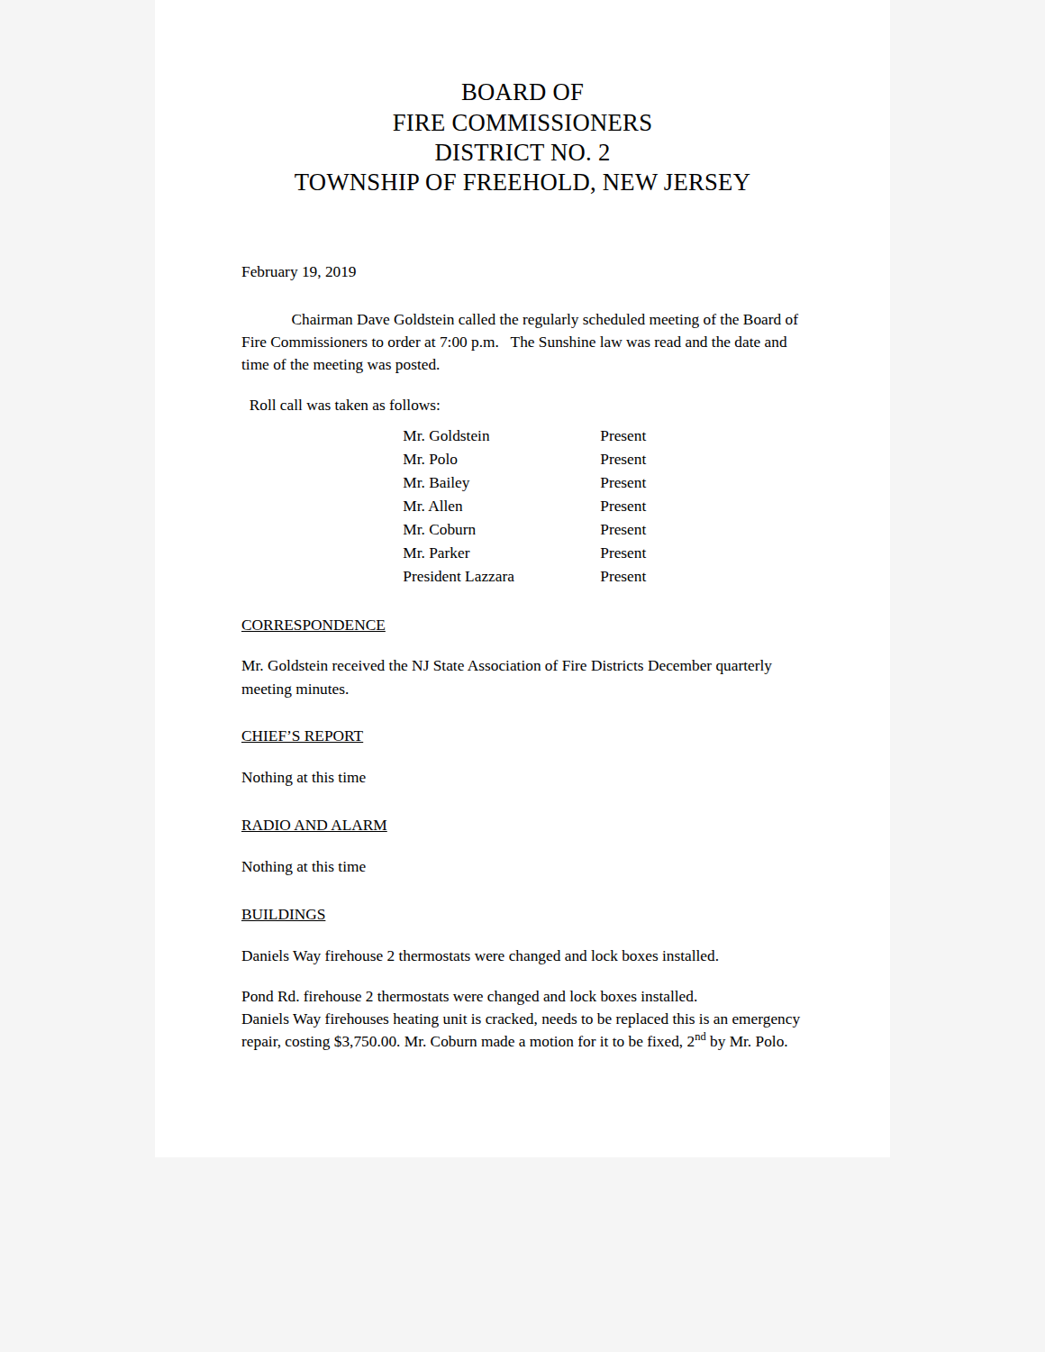BOARD OF
FIRE COMMISSIONERS
DISTRICT NO. 2
TOWNSHIP OF FREEHOLD, NEW JERSEY
February 19, 2019
Chairman Dave Goldstein called the regularly scheduled meeting of the Board of Fire Commissioners to order at 7:00 p.m. The Sunshine law was read and the date and time of the meeting was posted.
Roll call was taken as follows:
| Mr. Goldstein | Present |
| Mr. Polo | Present |
| Mr. Bailey | Present |
| Mr. Allen | Present |
| Mr. Coburn | Present |
| Mr. Parker | Present |
| President Lazzara | Present |
CORRESPONDENCE
Mr. Goldstein received the NJ State Association of Fire Districts December quarterly meeting minutes.
CHIEF’S REPORT
Nothing at this time
RADIO AND ALARM
Nothing at this time
BUILDINGS
Daniels Way firehouse 2 thermostats were changed and lock boxes installed.
Pond Rd. firehouse 2 thermostats were changed and lock boxes installed.
Daniels Way firehouses heating unit is cracked, needs to be replaced this is an emergency repair, costing $3,750.00. Mr. Coburn made a motion for it to be fixed, 2nd by Mr. Polo.